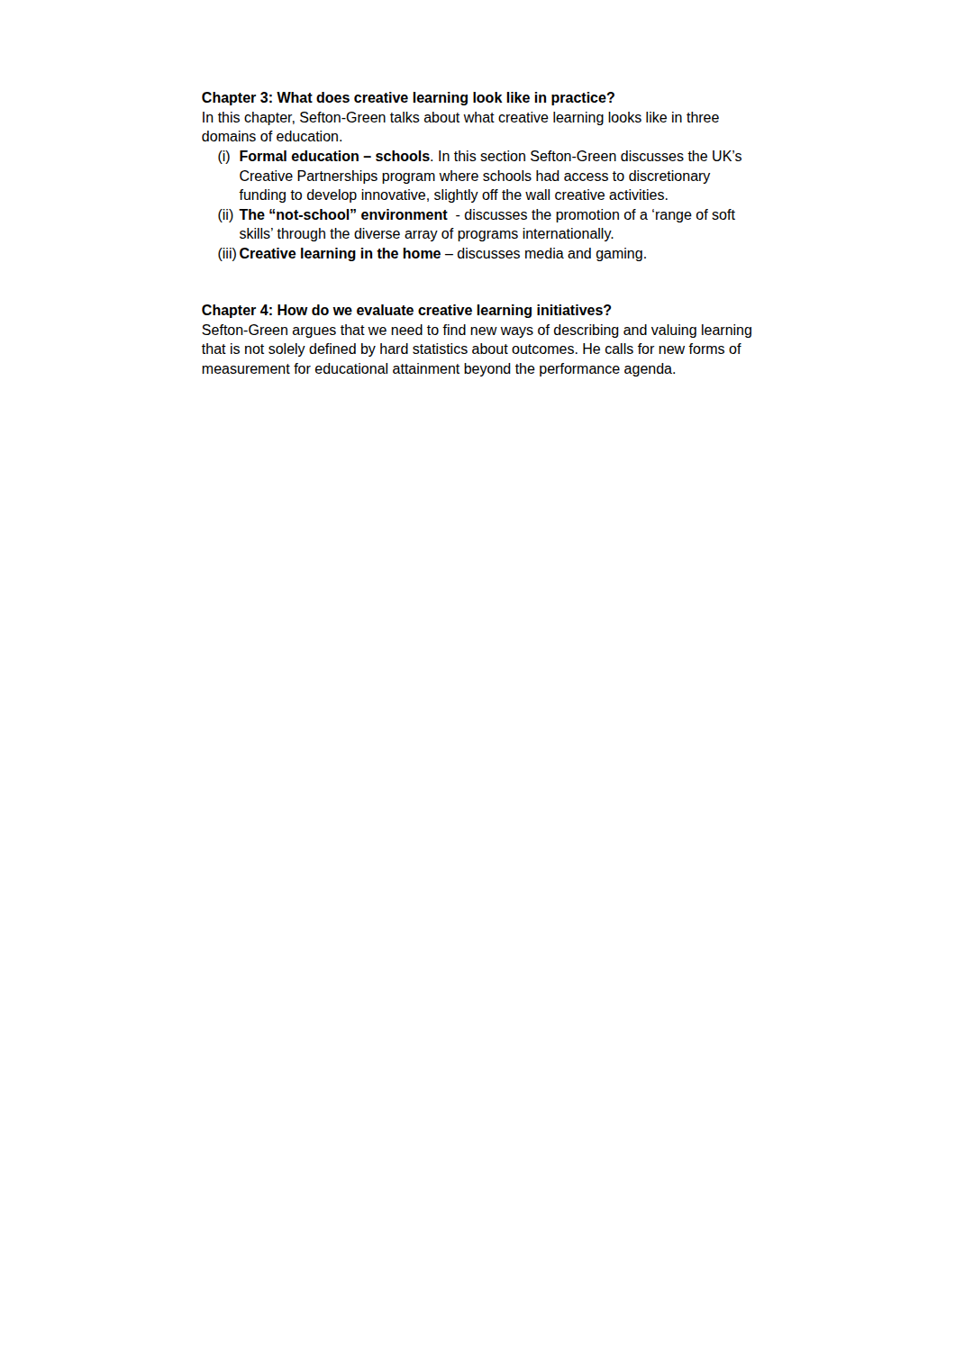Chapter 3: What does creative learning look like in practice?
In this chapter, Sefton-Green talks about what creative learning looks like in three domains of education.
(i) Formal education – schools. In this section Sefton-Green discusses the UK’s Creative Partnerships program where schools had access to discretionary funding to develop innovative, slightly off the wall creative activities.
(ii) The “not-school” environment - discusses the promotion of a ‘range of soft skills’ through the diverse array of programs internationally.
(iii) Creative learning in the home – discusses media and gaming.
Chapter 4: How do we evaluate creative learning initiatives?
Sefton-Green argues that we need to find new ways of describing and valuing learning that is not solely defined by hard statistics about outcomes. He calls for new forms of measurement for educational attainment beyond the performance agenda.